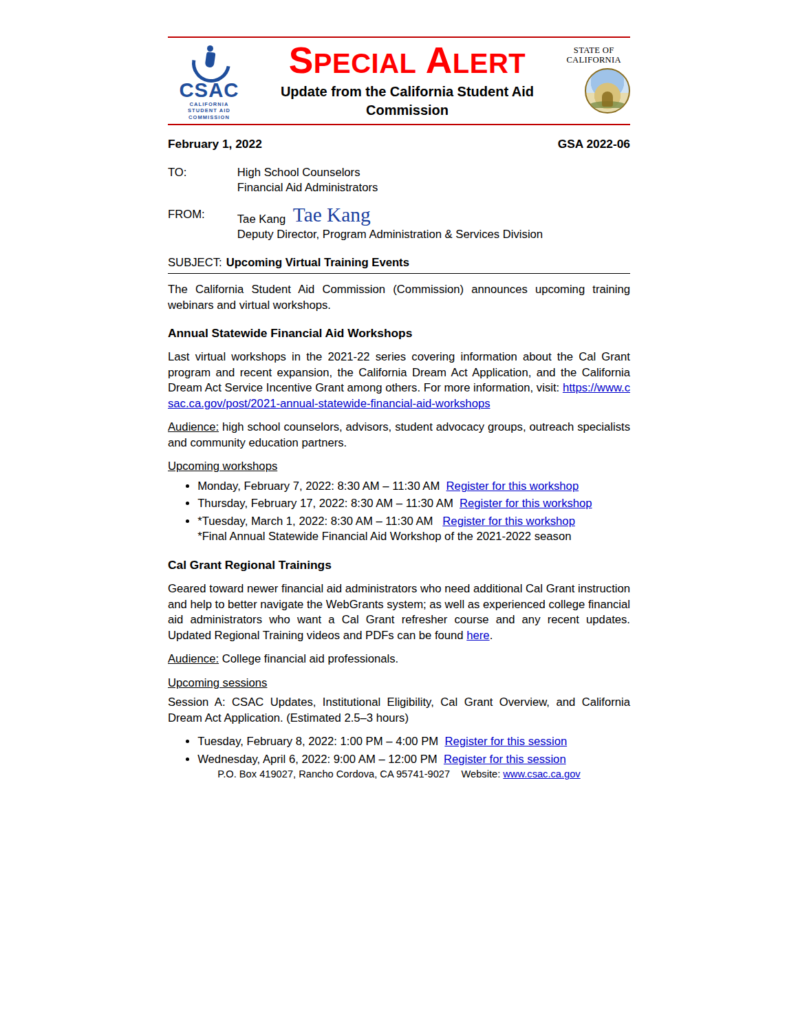CSAC
CALIFORNIA
STUDENT AID
COMMISSION
SPECIAL ALERT
Update from the California Student Aid Commission
STATE OF
CALIFORNIA
February 1, 2022
GSA 2022-06
TO:
High School Counselors
Financial Aid Administrators
FROM:
Tae Kang Tae Kang
Deputy Director, Program Administration & Services Division
SUBJECT: Upcoming Virtual Training Events
The California Student Aid Commission (Commission) announces upcoming training webinars and virtual workshops.
Annual Statewide Financial Aid Workshops
Last virtual workshops in the 2021-22 series covering information about the Cal Grant program and recent expansion, the California Dream Act Application, and the California Dream Act Service Incentive Grant among others. For more information, visit: https://www.csac.ca.gov/post/2021-annual-statewide-financial-aid-workshops
Audience: high school counselors, advisors, student advocacy groups, outreach specialists and community education partners.
Upcoming workshops
Monday, February 7, 2022: 8:30 AM – 11:30 AM Register for this workshop
Thursday, February 17, 2022: 8:30 AM – 11:30 AM Register for this workshop
*Tuesday, March 1, 2022: 8:30 AM – 11:30 AM Register for this workshop *Final Annual Statewide Financial Aid Workshop of the 2021-2022 season
Cal Grant Regional Trainings
Geared toward newer financial aid administrators who need additional Cal Grant instruction and help to better navigate the WebGrants system; as well as experienced college financial aid administrators who want a Cal Grant refresher course and any recent updates. Updated Regional Training videos and PDFs can be found here.
Audience: College financial aid professionals.
Upcoming sessions
Session A: CSAC Updates, Institutional Eligibility, Cal Grant Overview, and California Dream Act Application. (Estimated 2.5–3 hours)
Tuesday, February 8, 2022: 1:00 PM – 4:00 PM Register for this session
Wednesday, April 6, 2022: 9:00 AM – 12:00 PM Register for this session
P.O. Box 419027, Rancho Cordova, CA 95741-9027 Website: www.csac.ca.gov